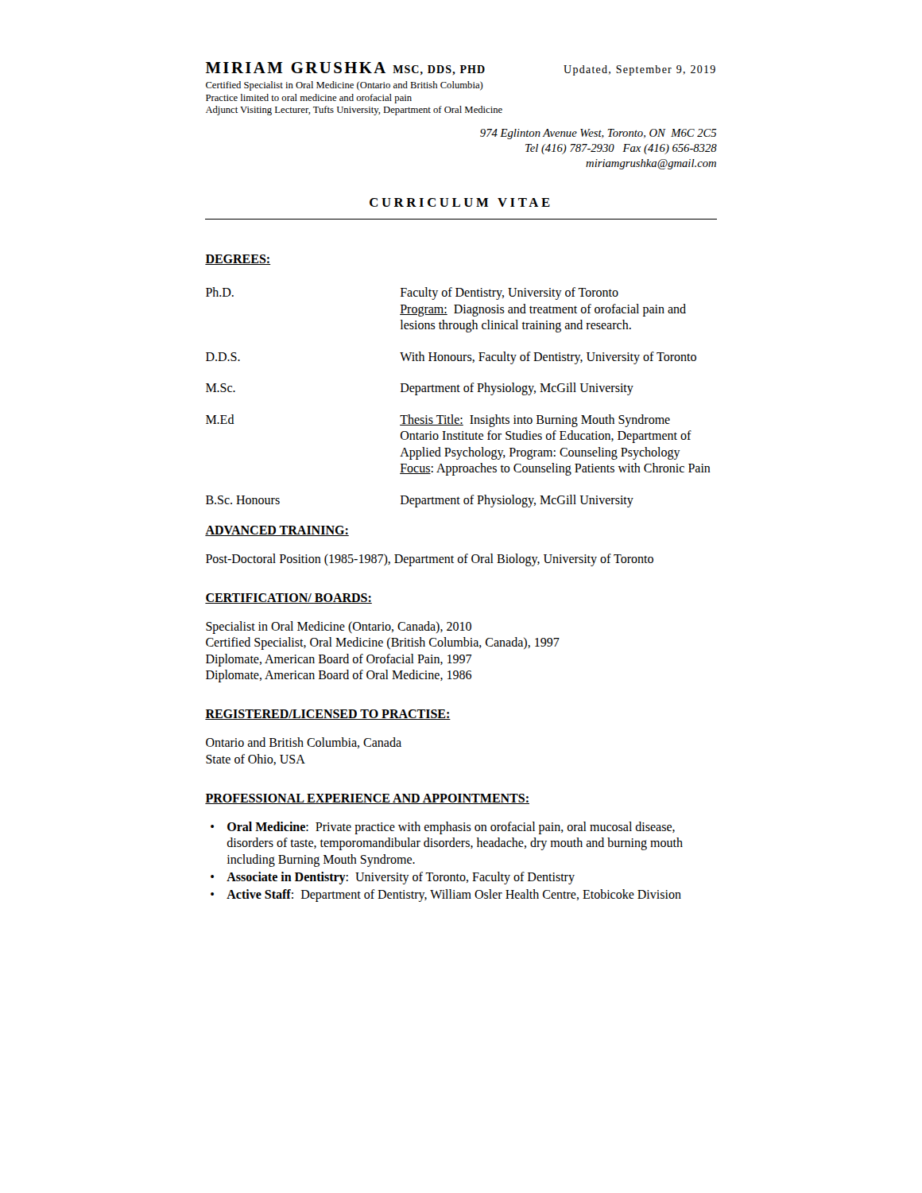MIRIAM GRUSHKA MSC, DDS, PHD
Updated, September 9, 2019
Certified Specialist in Oral Medicine (Ontario and British Columbia)
Practice limited to oral medicine and orofacial pain
Adjunct Visiting Lecturer, Tufts University, Department of Oral Medicine
974 Eglinton Avenue West, Toronto, ON M6C 2C5
Tel (416) 787-2930 Fax (416) 656-8328
miriamgrushka@gmail.com
CURRICULUM VITAE
DEGREES:
| Ph.D. | Faculty of Dentistry, University of Toronto Program: Diagnosis and treatment of orofacial pain and lesions through clinical training and research. |
| D.D.S. | With Honours, Faculty of Dentistry, University of Toronto |
| M.Sc. | Department of Physiology, McGill University |
| M.Ed | Thesis Title: Insights into Burning Mouth Syndrome Ontario Institute for Studies of Education, Department of Applied Psychology, Program: Counseling Psychology Focus : Approaches to Counseling Patients with Chronic Pain |
| B.Sc. Honours | Department of Physiology, McGill University |
ADVANCED TRAINING:
Post-Doctoral Position (1985-1987), Department of Oral Biology, University of Toronto
CERTIFICATION/ BOARDS:
Specialist in Oral Medicine (Ontario, Canada), 2010
Certified Specialist, Oral Medicine (British Columbia, Canada), 1997
Diplomate, American Board of Orofacial Pain, 1997
Diplomate, American Board of Oral Medicine, 1986
REGISTERED/LICENSED TO PRACTISE:
Ontario and British Columbia, Canada
State of Ohio, USA
PROFESSIONAL EXPERIENCE AND APPOINTMENTS:
Oral Medicine: Private practice with emphasis on orofacial pain, oral mucosal disease, disorders of taste, temporomandibular disorders, headache, dry mouth and burning mouth including Burning Mouth Syndrome.
Associate in Dentistry: University of Toronto, Faculty of Dentistry
Active Staff: Department of Dentistry, William Osler Health Centre, Etobicoke Division